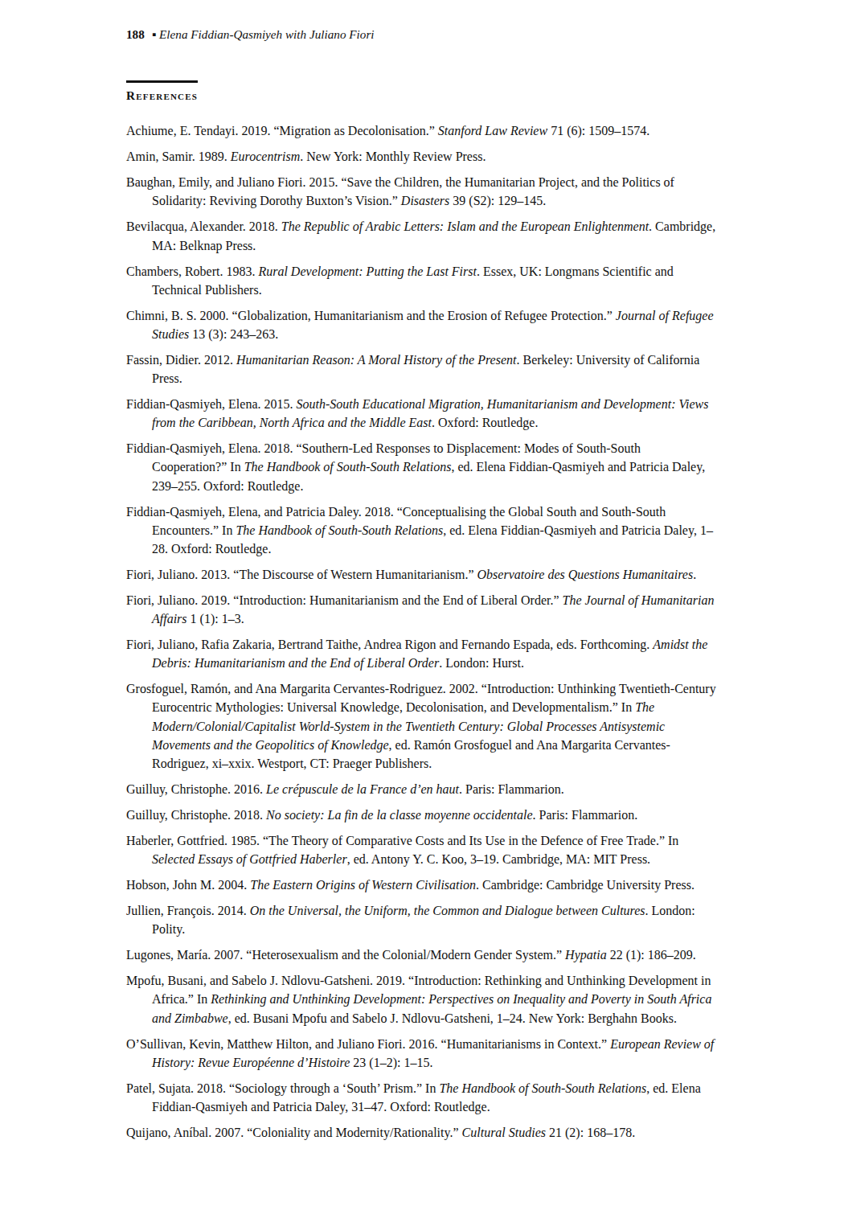188▪ Elena Fiddian-Qasmiyeh with Juliano Fiori
References
Achiume, E. Tendayi. 2019. “Migration as Decolonisation.” Stanford Law Review 71 (6): 1509–1574.
Amin, Samir. 1989. Eurocentrism. New York: Monthly Review Press.
Baughan, Emily, and Juliano Fiori. 2015. “Save the Children, the Humanitarian Project, and the Politics of Solidarity: Reviving Dorothy Buxton’s Vision.” Disasters 39 (S2): 129–145.
Bevilacqua, Alexander. 2018. The Republic of Arabic Letters: Islam and the European Enlightenment. Cambridge, MA: Belknap Press.
Chambers, Robert. 1983. Rural Development: Putting the Last First. Essex, UK: Longmans Scientific and Technical Publishers.
Chimni, B. S. 2000. “Globalization, Humanitarianism and the Erosion of Refugee Protection.” Journal of Refugee Studies 13 (3): 243–263.
Fassin, Didier. 2012. Humanitarian Reason: A Moral History of the Present. Berkeley: University of California Press.
Fiddian-Qasmiyeh, Elena. 2015. South-South Educational Migration, Humanitarianism and Development: Views from the Caribbean, North Africa and the Middle East. Oxford: Routledge.
Fiddian-Qasmiyeh, Elena. 2018. “Southern-Led Responses to Displacement: Modes of South-South Cooperation?” In The Handbook of South-South Relations, ed. Elena Fiddian-Qasmiyeh and Patricia Daley, 239–255. Oxford: Routledge.
Fiddian-Qasmiyeh, Elena, and Patricia Daley. 2018. “Conceptualising the Global South and South-South Encounters.” In The Handbook of South-South Relations, ed. Elena Fiddian-Qasmiyeh and Patricia Daley, 1–28. Oxford: Routledge.
Fiori, Juliano. 2013. “The Discourse of Western Humanitarianism.” Observatoire des Questions Humanitaires.
Fiori, Juliano. 2019. “Introduction: Humanitarianism and the End of Liberal Order.” The Journal of Humanitarian Affairs 1 (1): 1–3.
Fiori, Juliano, Rafia Zakaria, Bertrand Taithe, Andrea Rigon and Fernando Espada, eds. Forthcoming. Amidst the Debris: Humanitarianism and the End of Liberal Order. London: Hurst.
Grosfoguel, Ramón, and Ana Margarita Cervantes-Rodriguez. 2002. “Introduction: Unthinking Twentieth-Century Eurocentric Mythologies: Universal Knowledge, Decolonisation, and Developmentalism.” In The Modern/Colonial/Capitalist World-System in the Twentieth Century: Global Processes Antisystemic Movements and the Geopolitics of Knowledge, ed. Ramón Grosfoguel and Ana Margarita Cervantes-Rodriguez, xi–xxix. Westport, CT: Praeger Publishers.
Guilluy, Christophe. 2016. Le crépuscule de la France d’en haut. Paris: Flammarion.
Guilluy, Christophe. 2018. No society: La fin de la classe moyenne occidentale. Paris: Flammarion.
Haberler, Gottfried. 1985. “The Theory of Comparative Costs and Its Use in the Defence of Free Trade.” In Selected Essays of Gottfried Haberler, ed. Antony Y. C. Koo, 3–19. Cambridge, MA: MIT Press.
Hobson, John M. 2004. The Eastern Origins of Western Civilisation. Cambridge: Cambridge University Press.
Jullien, François. 2014. On the Universal, the Uniform, the Common and Dialogue between Cultures. London: Polity.
Lugones, María. 2007. “Heterosexualism and the Colonial/Modern Gender System.” Hypatia 22 (1): 186–209.
Mpofu, Busani, and Sabelo J. Ndlovu-Gatsheni. 2019. “Introduction: Rethinking and Unthinking Development in Africa.” In Rethinking and Unthinking Development: Perspectives on Inequality and Poverty in South Africa and Zimbabwe, ed. Busani Mpofu and Sabelo J. Ndlovu-Gatsheni, 1–24. New York: Berghahn Books.
O’Sullivan, Kevin, Matthew Hilton, and Juliano Fiori. 2016. “Humanitarianisms in Context.” European Review of History: Revue Européenne d’Histoire 23 (1–2): 1–15.
Patel, Sujata. 2018. “Sociology through a ‘South’ Prism.” In The Handbook of South-South Relations, ed. Elena Fiddian-Qasmiyeh and Patricia Daley, 31–47. Oxford: Routledge.
Quijano, Aníbal. 2007. “Coloniality and Modernity/Rationality.” Cultural Studies 21 (2): 168–178.